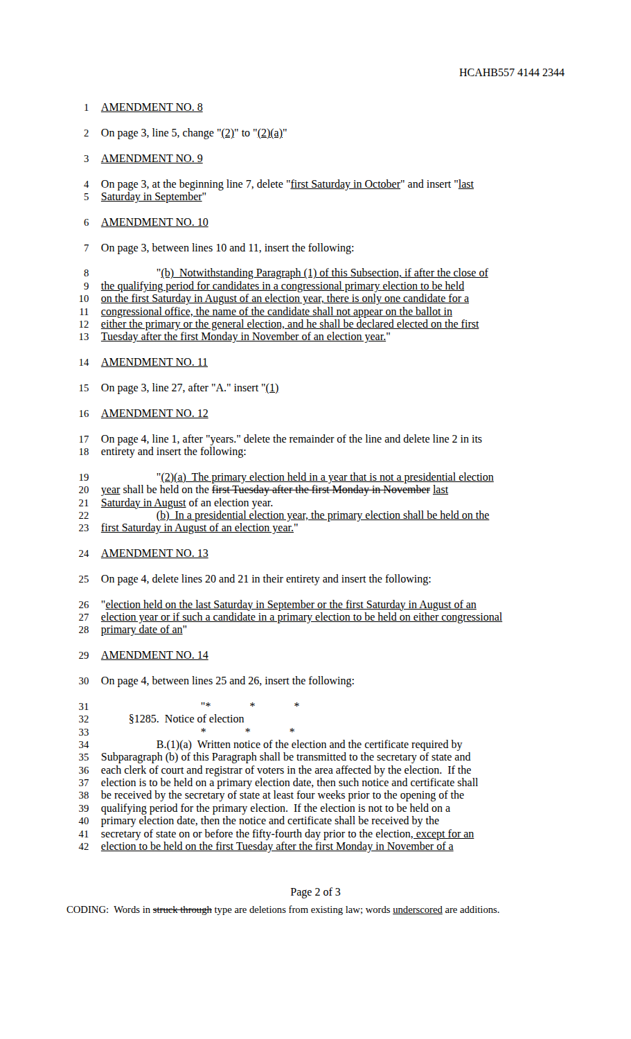HCAHB557 4144 2344
1 AMENDMENT NO. 8
2 On page 3, line 5, change "(2)" to "(2)(a)"
3 AMENDMENT NO. 9
4 On page 3, at the beginning line 7, delete "first Saturday in October" and insert "last
5 Saturday in September"
6 AMENDMENT NO. 10
7 On page 3, between lines 10 and 11, insert the following:
8"(b) Notwithstanding Paragraph (1) of this Subsection, if after the close of
9 the qualifying period for candidates in a congressional primary election to be held
10 on the first Saturday in August of an election year, there is only one candidate for a
11 congressional office, the name of the candidate shall not appear on the ballot in
12 either the primary or the general election, and he shall be declared elected on the first
13 Tuesday after the first Monday in November of an election year."
14 AMENDMENT NO. 11
15 On page 3, line 27, after "A." insert "(1)
16 AMENDMENT NO. 12
17 On page 4, line 1, after "years." delete the remainder of the line and delete line 2 in its
18 entirety and insert the following:
19"(2)(a) The primary election held in a year that is not a presidential election
20 year shall be held on the first Tuesday after the first Monday in November last
21 Saturday in August of an election year.
22(b) In a presidential election year, the primary election shall be held on the
23 first Saturday in August of an election year."
24 AMENDMENT NO. 13
25 On page 4, delete lines 20 and 21 in their entirety and insert the following:
26"election held on the last Saturday in September or the first Saturday in August of an
27 election year or if such a candidate in a primary election to be held on either congressional
28 primary date of an"
29 AMENDMENT NO. 14
30 On page 4, between lines 25 and 26, insert the following:
31"***
32§1285. Notice of election
33***
34 B.(1)(a) Written notice of the election and the certificate required by
35 Subparagraph (b) of this Paragraph shall be transmitted to the secretary of state and
36 each clerk of court and registrar of voters in the area affected by the election. If the
37 election is to be held on a primary election date, then such notice and certificate shall
38 be received by the secretary of state at least four weeks prior to the opening of the
39 qualifying period for the primary election. If the election is not to be held on a
40 primary election date, then the notice and certificate shall be received by the
41 secretary of state on or before the fifty-fourth day prior to the election, except for an
42 election to be held on the first Tuesday after the first Monday in November of a
Page 2 of 3
CODING: Words in struck through type are deletions from existing law; words underscored are additions.